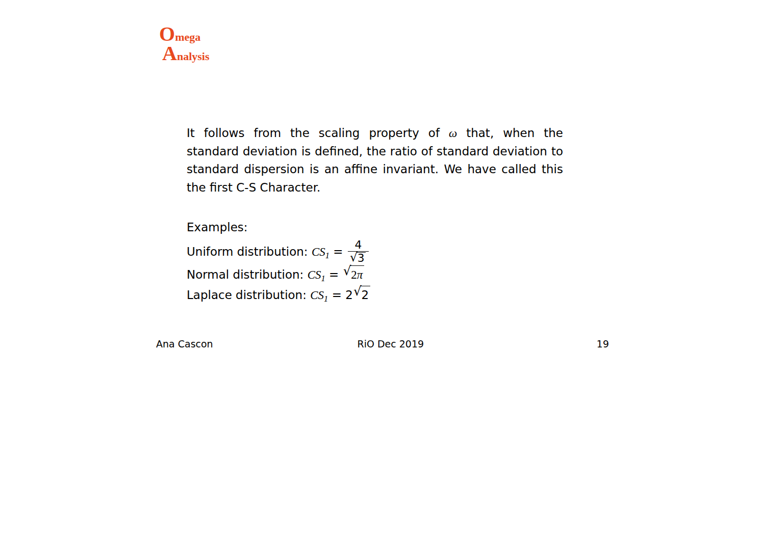Omega
Analysis
It follows from the scaling property of ω that, when the standard deviation is defined, the ratio of standard deviation to standard dispersion is an affine invariant. We have called this the first C-S Character.
Examples:
Uniform distribution: CS1 = 43
Normal distribution: CS1 = 2 π
Laplace distribution: CS1 = 22
Ana Cascon
RiO Dec 2019
19